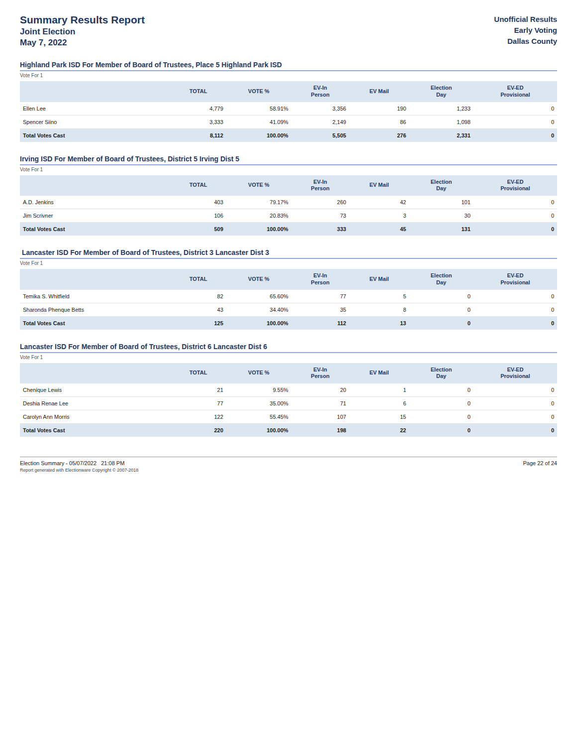Summary Results Report
Joint Election
May 7, 2022
Unofficial Results
Early Voting
Dallas County
Highland Park ISD For Member of Board of Trustees, Place 5 Highland Park ISD
Vote For 1
| | TOTAL | VOTE % | EV-In Person | EV Mail | Election Day | EV-ED Provisional |
| --- | --- | --- | --- | --- | --- | --- |
| Ellen Lee | 4,779 | 58.91% | 3,356 | 190 | 1,233 | 0 |
| Spencer Siino | 3,333 | 41.09% | 2,149 | 86 | 1,098 | 0 |
| Total Votes Cast | 8,112 | 100.00% | 5,505 | 276 | 2,331 | 0 |
Irving ISD For Member of Board of Trustees, District 5 Irving Dist 5
Vote For 1
| | TOTAL | VOTE % | EV-In Person | EV Mail | Election Day | EV-ED Provisional |
| --- | --- | --- | --- | --- | --- | --- |
| A.D. Jenkins | 403 | 79.17% | 260 | 42 | 101 | 0 |
| Jim Scrivner | 106 | 20.83% | 73 | 3 | 30 | 0 |
| Total Votes Cast | 509 | 100.00% | 333 | 45 | 131 | 0 |
Lancaster ISD For Member of Board of Trustees, District 3 Lancaster Dist 3
Vote For 1
| | TOTAL | VOTE % | EV-In Person | EV Mail | Election Day | EV-ED Provisional |
| --- | --- | --- | --- | --- | --- | --- |
| Temika S. Whitfield | 82 | 65.60% | 77 | 5 | 0 | 0 |
| Sharonda Phenque Betts | 43 | 34.40% | 35 | 8 | 0 | 0 |
| Total Votes Cast | 125 | 100.00% | 112 | 13 | 0 | 0 |
Lancaster ISD For Member of Board of Trustees, District 6 Lancaster Dist 6
Vote For 1
| | TOTAL | VOTE % | EV-In Person | EV Mail | Election Day | EV-ED Provisional |
| --- | --- | --- | --- | --- | --- | --- |
| Chenique Lewis | 21 | 9.55% | 20 | 1 | 0 | 0 |
| Deshia Renae Lee | 77 | 35.00% | 71 | 6 | 0 | 0 |
| Carolyn Ann Morris | 122 | 55.45% | 107 | 15 | 0 | 0 |
| Total Votes Cast | 220 | 100.00% | 198 | 22 | 0 | 0 |
Election Summary - 05/07/2022 21:08 PM
Report generated with Electionware Copyright © 2007-2018
Page 22 of 24